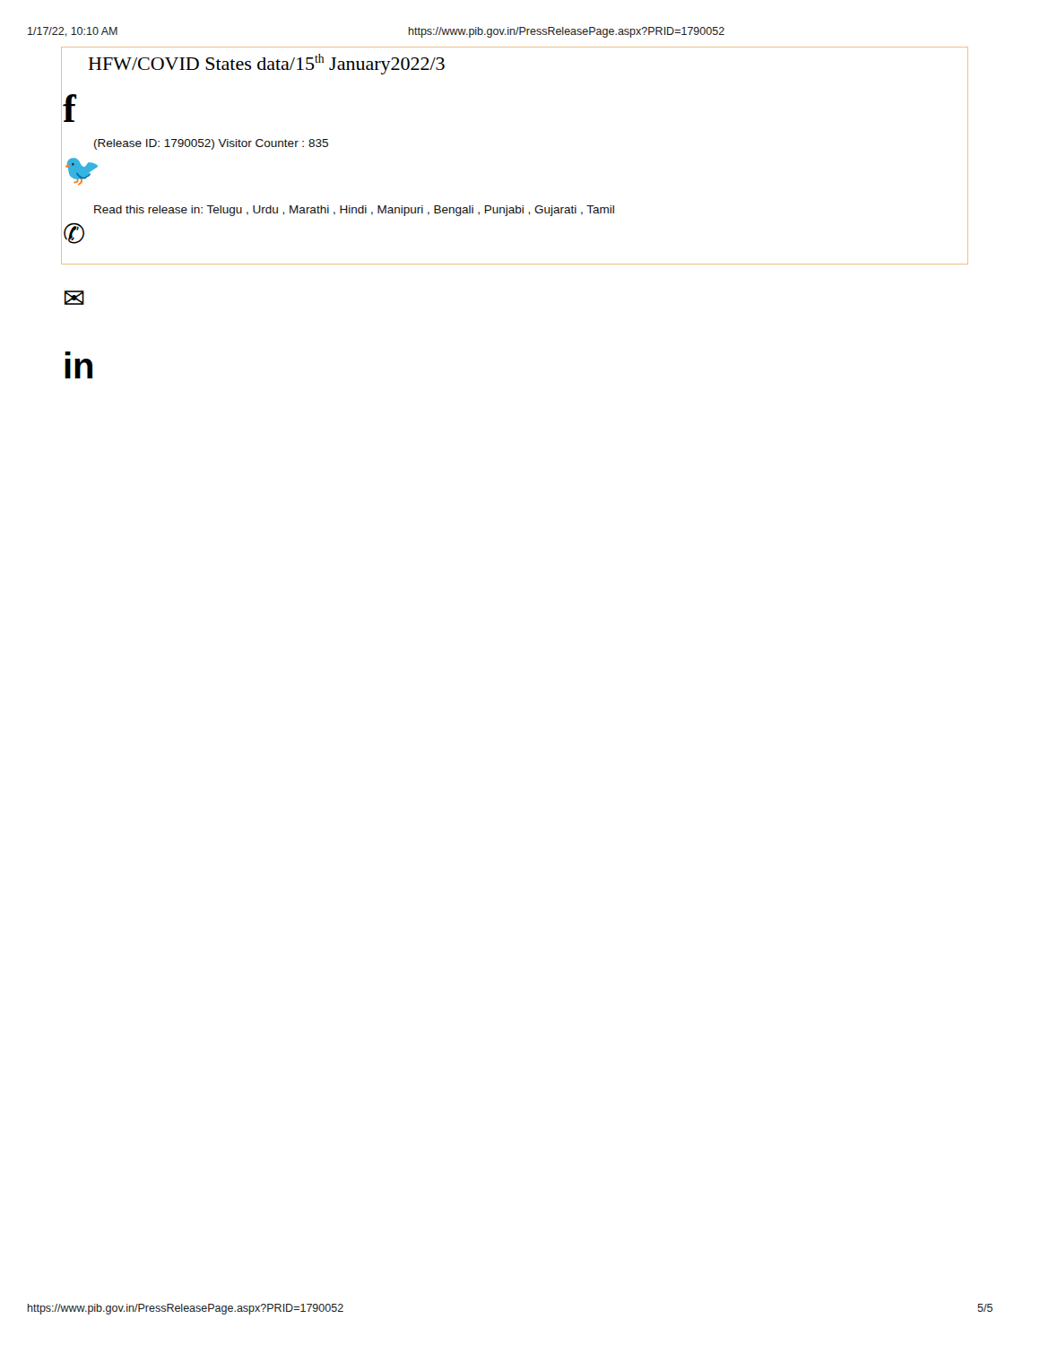1/17/22, 10:10 AM https://www.pib.gov.in/PressReleasePage.aspx?PRID=1790052
HFW/COVID States data/15th January2022/3
(Release ID: 1790052) Visitor Counter : 835
Read this release in: Telugu , Urdu , Marathi , Hindi , Manipuri , Bengali , Punjabi , Gujarati , Tamil
f
🐦
✆
✉
in
https://www.pib.gov.in/PressReleasePage.aspx?PRID=1790052 5/5